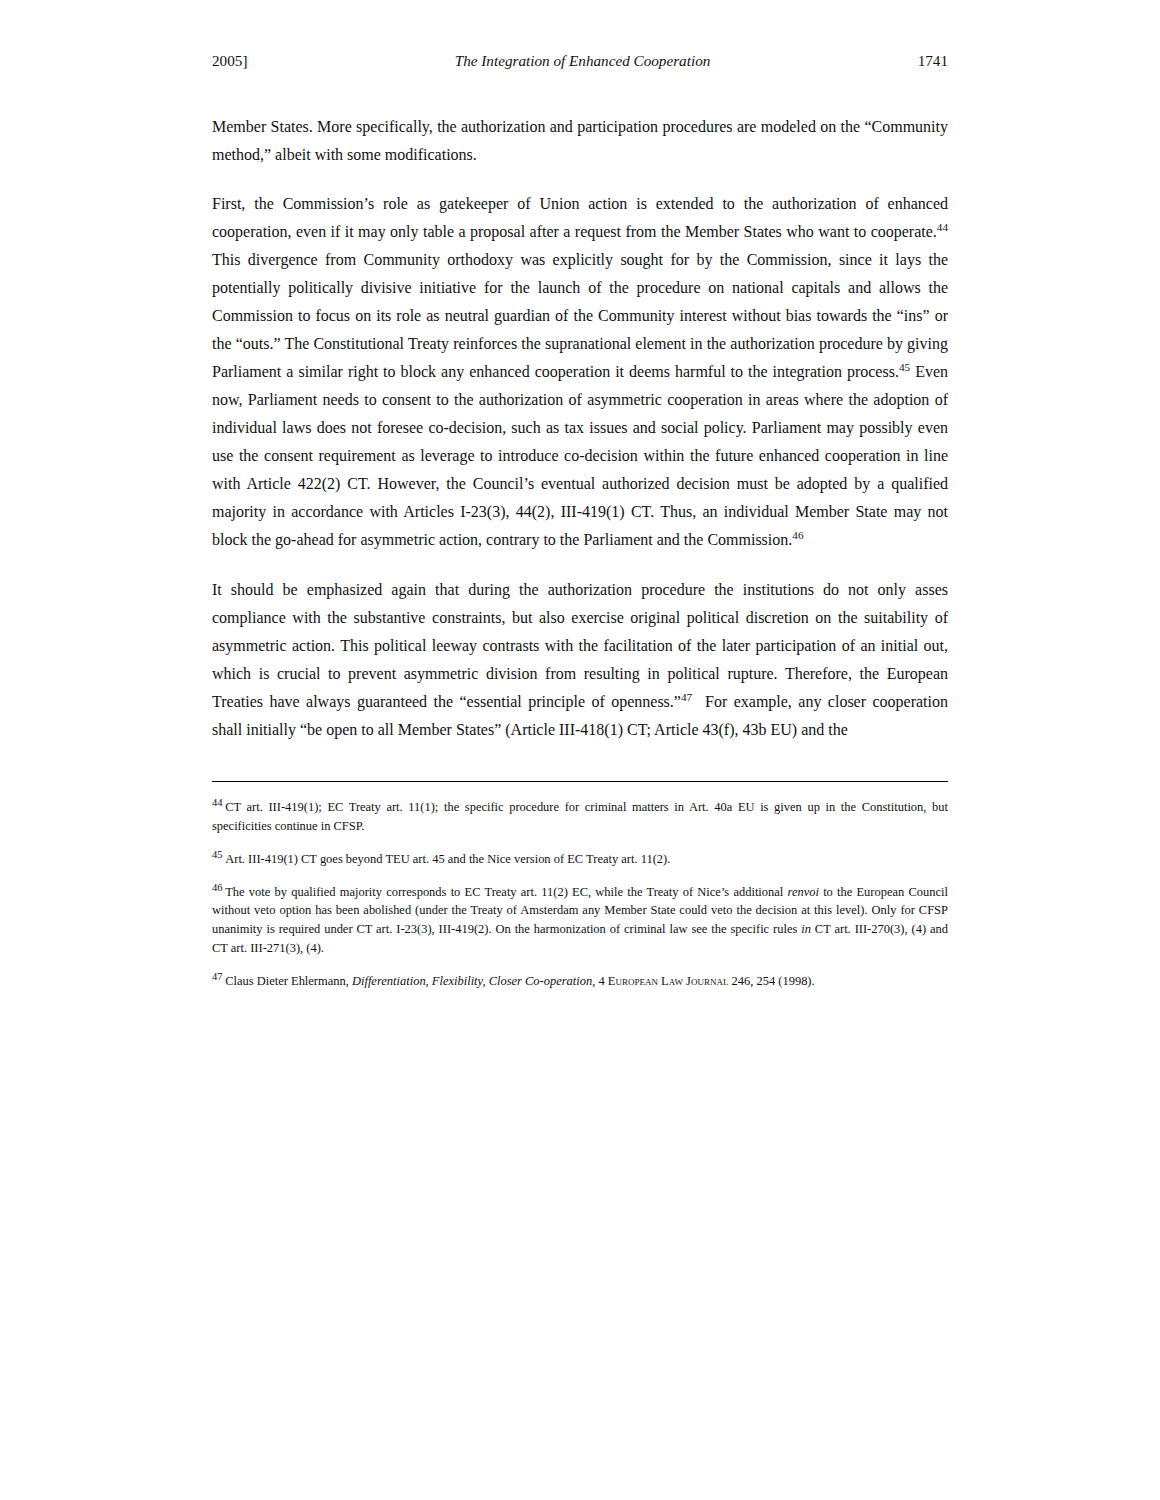2005] The Integration of Enhanced Cooperation 1741
Member States. More specifically, the authorization and participation procedures are modeled on the “Community method,” albeit with some modifications.
First, the Commission’s role as gatekeeper of Union action is extended to the authorization of enhanced cooperation, even if it may only table a proposal after a request from the Member States who want to cooperate.44 This divergence from Community orthodoxy was explicitly sought for by the Commission, since it lays the potentially politically divisive initiative for the launch of the procedure on national capitals and allows the Commission to focus on its role as neutral guardian of the Community interest without bias towards the “ins” or the “outs.” The Constitutional Treaty reinforces the supranational element in the authorization procedure by giving Parliament a similar right to block any enhanced cooperation it deems harmful to the integration process.45 Even now, Parliament needs to consent to the authorization of asymmetric cooperation in areas where the adoption of individual laws does not foresee co-decision, such as tax issues and social policy. Parliament may possibly even use the consent requirement as leverage to introduce co-decision within the future enhanced cooperation in line with Article 422(2) CT. However, the Council’s eventual authorized decision must be adopted by a qualified majority in accordance with Articles I-23(3), 44(2), III-419(1) CT. Thus, an individual Member State may not block the go-ahead for asymmetric action, contrary to the Parliament and the Commission.46
It should be emphasized again that during the authorization procedure the institutions do not only asses compliance with the substantive constraints, but also exercise original political discretion on the suitability of asymmetric action. This political leeway contrasts with the facilitation of the later participation of an initial out, which is crucial to prevent asymmetric division from resulting in political rupture. Therefore, the European Treaties have always guaranteed the “essential principle of openness.”47 For example, any closer cooperation shall initially “be open to all Member States” (Article III-418(1) CT; Article 43(f), 43b EU) and the
44 CT art. III-419(1); EC Treaty art. 11(1); the specific procedure for criminal matters in Art. 40a EU is given up in the Constitution, but specificities continue in CFSP.
45 Art. III-419(1) CT goes beyond TEU art. 45 and the Nice version of EC Treaty art. 11(2).
46 The vote by qualified majority corresponds to EC Treaty art. 11(2) EC, while the Treaty of Nice’s additional renvoi to the European Council without veto option has been abolished (under the Treaty of Amsterdam any Member State could veto the decision at this level). Only for CFSP unanimity is required under CT art. I-23(3), III-419(2). On the harmonization of criminal law see the specific rules in CT art. III-270(3), (4) and CT art. III-271(3), (4).
47 Claus Dieter Ehlermann, Differentiation, Flexibility, Closer Co-operation, 4 European Law Journal 246, 254 (1998).